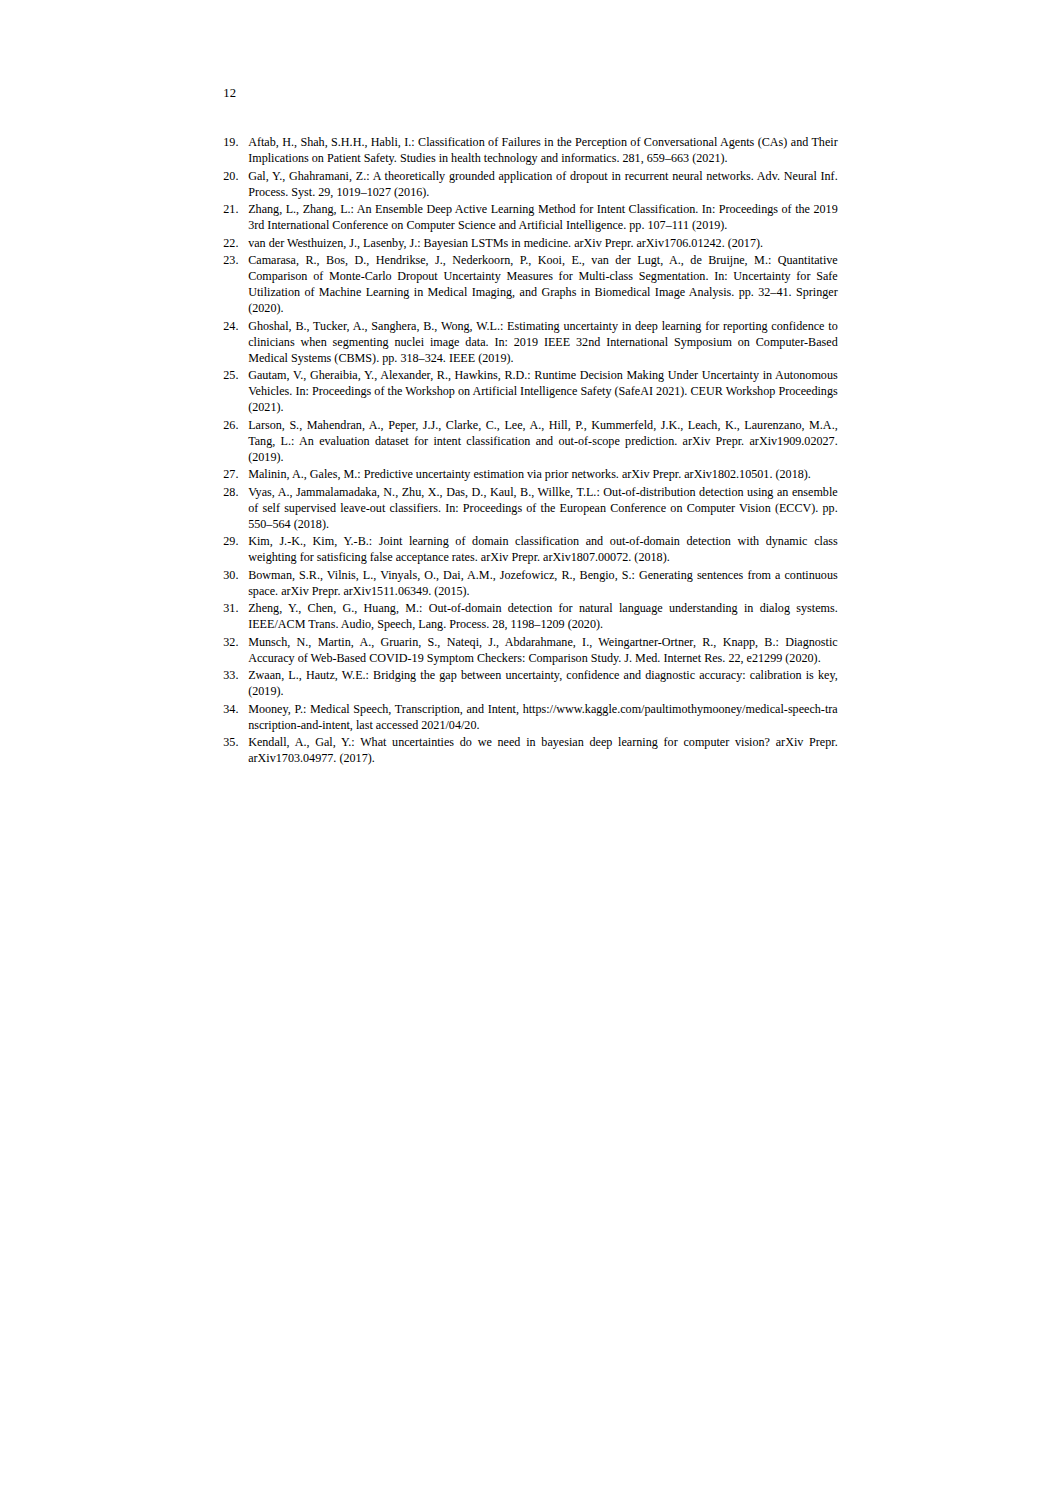12
19. Aftab, H., Shah, S.H.H., Habli, I.: Classification of Failures in the Perception of Conversational Agents (CAs) and Their Implications on Patient Safety. Studies in health technology and informatics. 281, 659–663 (2021).
20. Gal, Y., Ghahramani, Z.: A theoretically grounded application of dropout in recurrent neural networks. Adv. Neural Inf. Process. Syst. 29, 1019–1027 (2016).
21. Zhang, L., Zhang, L.: An Ensemble Deep Active Learning Method for Intent Classification. In: Proceedings of the 2019 3rd International Conference on Computer Science and Artificial Intelligence. pp. 107–111 (2019).
22. van der Westhuizen, J., Lasenby, J.: Bayesian LSTMs in medicine. arXiv Prepr. arXiv1706.01242. (2017).
23. Camarasa, R., Bos, D., Hendrikse, J., Nederkoorn, P., Kooi, E., van der Lugt, A., de Bruijne, M.: Quantitative Comparison of Monte-Carlo Dropout Uncertainty Measures for Multi-class Segmentation. In: Uncertainty for Safe Utilization of Machine Learning in Medical Imaging, and Graphs in Biomedical Image Analysis. pp. 32–41. Springer (2020).
24. Ghoshal, B., Tucker, A., Sanghera, B., Wong, W.L.: Estimating uncertainty in deep learning for reporting confidence to clinicians when segmenting nuclei image data. In: 2019 IEEE 32nd International Symposium on Computer-Based Medical Systems (CBMS). pp. 318–324. IEEE (2019).
25. Gautam, V., Gheraibia, Y., Alexander, R., Hawkins, R.D.: Runtime Decision Making Under Uncertainty in Autonomous Vehicles. In: Proceedings of the Workshop on Artificial Intelligence Safety (SafeAI 2021). CEUR Workshop Proceedings (2021).
26. Larson, S., Mahendran, A., Peper, J.J., Clarke, C., Lee, A., Hill, P., Kummerfeld, J.K., Leach, K., Laurenzano, M.A., Tang, L.: An evaluation dataset for intent classification and out-of-scope prediction. arXiv Prepr. arXiv1909.02027. (2019).
27. Malinin, A., Gales, M.: Predictive uncertainty estimation via prior networks. arXiv Prepr. arXiv1802.10501. (2018).
28. Vyas, A., Jammalamadaka, N., Zhu, X., Das, D., Kaul, B., Willke, T.L.: Out-of-distribution detection using an ensemble of self supervised leave-out classifiers. In: Proceedings of the European Conference on Computer Vision (ECCV). pp. 550–564 (2018).
29. Kim, J.-K., Kim, Y.-B.: Joint learning of domain classification and out-of-domain detection with dynamic class weighting for satisficing false acceptance rates. arXiv Prepr. arXiv1807.00072. (2018).
30. Bowman, S.R., Vilnis, L., Vinyals, O., Dai, A.M., Jozefowicz, R., Bengio, S.: Generating sentences from a continuous space. arXiv Prepr. arXiv1511.06349. (2015).
31. Zheng, Y., Chen, G., Huang, M.: Out-of-domain detection for natural language understanding in dialog systems. IEEE/ACM Trans. Audio, Speech, Lang. Process. 28, 1198–1209 (2020).
32. Munsch, N., Martin, A., Gruarin, S., Nateqi, J., Abdarahmane, I., Weingartner-Ortner, R., Knapp, B.: Diagnostic Accuracy of Web-Based COVID-19 Symptom Checkers: Comparison Study. J. Med. Internet Res. 22, e21299 (2020).
33. Zwaan, L., Hautz, W.E.: Bridging the gap between uncertainty, confidence and diagnostic accuracy: calibration is key, (2019).
34. Mooney, P.: Medical Speech, Transcription, and Intent, https://www.kaggle.com/paultimothymooney/medical-speech-transcription-and-intent, last accessed 2021/04/20.
35. Kendall, A., Gal, Y.: What uncertainties do we need in bayesian deep learning for computer vision? arXiv Prepr. arXiv1703.04977. (2017).